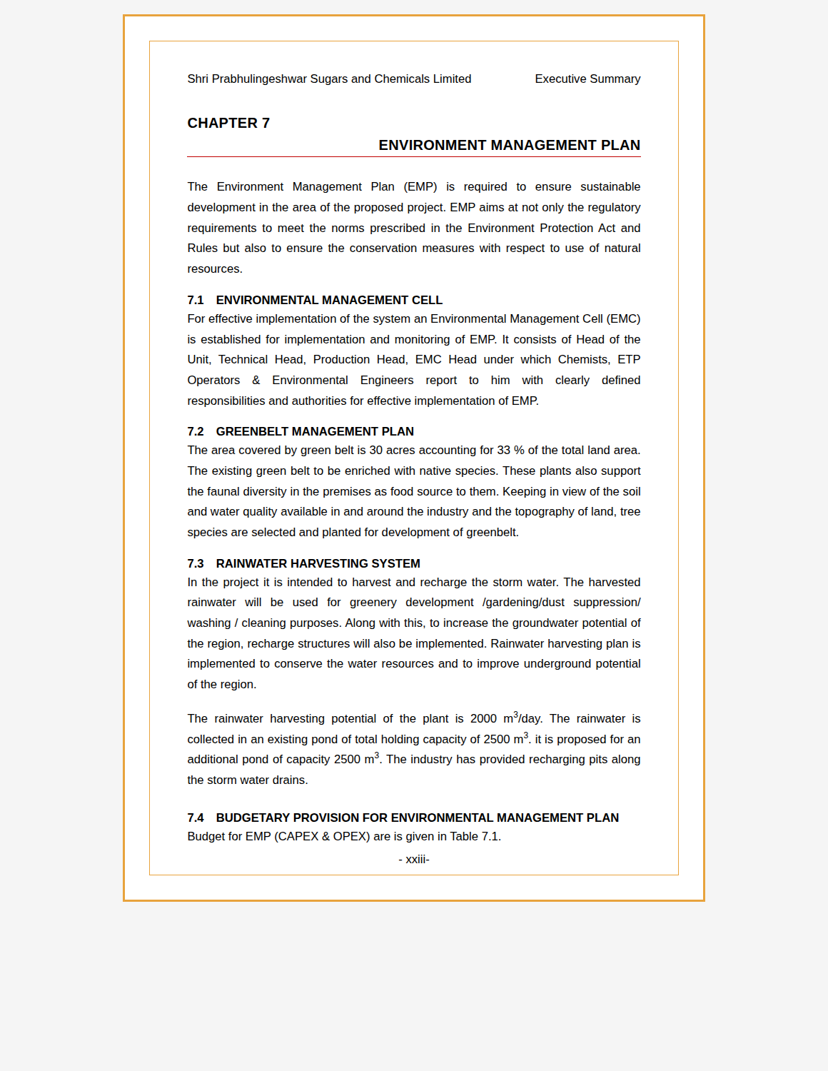Shri Prabhulingeshwar Sugars and Chemicals Limited Executive Summary
CHAPTER 7
ENVIRONMENT MANAGEMENT PLAN
The Environment Management Plan (EMP) is required to ensure sustainable development in the area of the proposed project. EMP aims at not only the regulatory requirements to meet the norms prescribed in the Environment Protection Act and Rules but also to ensure the conservation measures with respect to use of natural resources.
7.1 ENVIRONMENTAL MANAGEMENT CELL
For effective implementation of the system an Environmental Management Cell (EMC) is established for implementation and monitoring of EMP. It consists of Head of the Unit, Technical Head, Production Head, EMC Head under which Chemists, ETP Operators & Environmental Engineers report to him with clearly defined responsibilities and authorities for effective implementation of EMP.
7.2 GREENBELT MANAGEMENT PLAN
The area covered by green belt is 30 acres accounting for 33 % of the total land area. The existing green belt to be enriched with native species. These plants also support the faunal diversity in the premises as food source to them. Keeping in view of the soil and water quality available in and around the industry and the topography of land, tree species are selected and planted for development of greenbelt.
7.3 RAINWATER HARVESTING SYSTEM
In the project it is intended to harvest and recharge the storm water. The harvested rainwater will be used for greenery development /gardening/dust suppression/ washing / cleaning purposes. Along with this, to increase the groundwater potential of the region, recharge structures will also be implemented. Rainwater harvesting plan is implemented to conserve the water resources and to improve underground potential of the region.
The rainwater harvesting potential of the plant is 2000 m3/day. The rainwater is collected in an existing pond of total holding capacity of 2500 m3. it is proposed for an additional pond of capacity 2500 m3. The industry has provided recharging pits along the storm water drains.
7.4 BUDGETARY PROVISION FOR ENVIRONMENTAL MANAGEMENT PLAN
Budget for EMP (CAPEX & OPEX) are is given in Table 7.1.
- xxiii-